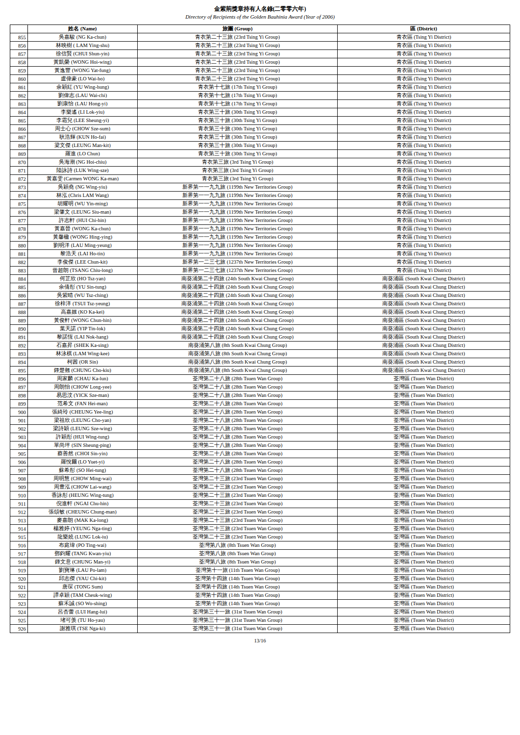金紫荊獎章持有人名錄(二零零六年)
Directory of Recipients of the Golden Bauhinia Award (Year of 2006)
| | 姓名 (Name) | 旅團 (Group) | 區 (District) |
| --- | --- | --- | --- |
| 855 | 吳嘉駿 (NG Ka-chun) | 青衣第二十三旅 (23rd Tsing Yi Group) | 青衣區 (Tsing Yi District) |
| 856 | 林映樹 ( LAM Ying-shu) | 青衣第二十三旅 (23rd Tsing Yi Group) | 青衣區 (Tsing Yi District) |
| 857 | 徐信賢 (CHUI Shun-yin) | 青衣第二十三旅 (23rd Tsing Yi Group) | 青衣區 (Tsing Yi District) |
| 858 | 黃凱榮 (WONG Hoi-wing) | 青衣第二十三旅 (23rd Tsing Yi Group) | 青衣區 (Tsing Yi District) |
| 859 | 黃逸豐 (WONG Yat-fung) | 青衣第二十三旅 (23rd Tsing Yi Group) | 青衣區 (Tsing Yi District) |
| 860 | 盧偉豪 (LO Wai-ho) | 青衣第二十三旅 (23rd Tsing Yi Group) | 青衣區 (Tsing Yi District) |
| 861 | 余穎紅 (YU Wing-hung) | 青衣第十七旅 (17th Tsing Yi Group) | 青衣區 (Tsing Yi District) |
| 862 | 劉偉志 (LAU Wai-chi) | 青衣第十七旅 (17th Tsing Yi Group) | 青衣區 (Tsing Yi District) |
| 863 | 劉康怡 (LAU Hong-yi) | 青衣第十七旅 (17th Tsing Yi Group) | 青衣區 (Tsing Yi District) |
| 864 | 李樂遙 (LI Lok-yiu) | 青衣第三十旅 (30th Tsing Yi Group) | 青衣區 (Tsing Yi District) |
| 865 | 李霜兒 (LEE Sheung-yi) | 青衣第三十旅 (30th Tsing Yi Group) | 青衣區 (Tsing Yi District) |
| 866 | 周士心 (CHOW Sze-sum) | 青衣第三十旅 (30th Tsing Yi Group) | 青衣區 (Tsing Yi District) |
| 867 | 耿浩輝 (KUN Ho-fai) | 青衣第三十旅 (30th Tsing Yi Group) | 青衣區 (Tsing Yi District) |
| 868 | 梁文傑 (LEUNG Man-kit) | 青衣第三十旅 (30th Tsing Yi Group) | 青衣區 (Tsing Yi District) |
| 869 | 羅進 (LO Chun) | 青衣第三十旅 (30th Tsing Yi Group) | 青衣區 (Tsing Yi District) |
| 870 | 吳海潮 (NG Hoi-chiu) | 青衣第三旅 (3rd Tsing Yi Group) | 青衣區 (Tsing Yi District) |
| 871 | 陸詠詩 (LUK Wing-sze) | 青衣第三旅 (3rd Tsing Yi Group) | 青衣區 (Tsing Yi District) |
| 872 | 黃嘉雯 (Carmen WONG Ka-man) | 青衣第三旅 (3rd Tsing Yi Group) | 青衣區 (Tsing Yi District) |
| 873 | 吳穎堯 (NG Wing-yiu) | 新界第一一九九旅 (1199th New Territories Group) | 青衣區 (Tsing Yi District) |
| 874 | 林泓 (Chris LAM Wang) | 新界第一一九九旅 (1199th New Territories Group) | 青衣區 (Tsing Yi District) |
| 875 | 胡耀明 (WU Yin-ming) | 新界第一一九九旅 (1199th New Territories Group) | 青衣區 (Tsing Yi District) |
| 876 | 梁肇文 (LEUNG Siu-man) | 新界第一一九九旅 (1199th New Territories Group) | 青衣區 (Tsing Yi District) |
| 877 | 許志軒 (HUI Chi-hin) | 新界第一一九九旅 (1199th New Territories Group) | 青衣區 (Tsing Yi District) |
| 878 | 黃嘉晉 (WONG Ka-chun) | 新界第一一九九旅 (1199th New Territories Group) | 青衣區 (Tsing Yi District) |
| 879 | 黃馨楹 (WONG Hing-ying) | 新界第一一九九旅 (1199th New Territories Group) | 青衣區 (Tsing Yi District) |
| 880 | 劉明洋 (LAU Ming-yeung) | 新界第一一九九旅 (1199th New Territories Group) | 青衣區 (Tsing Yi District) |
| 881 | 黎浩天 (LAI Ho-tin) | 新界第一一九九旅 (1199th New Territories Group) | 青衣區 (Tsing Yi District) |
| 882 | 李俊傑 (LEE Chun-kit) | 新界第一二三七旅 (1237th New Territories Group) | 青衣區 (Tsing Yi District) |
| 883 | 曾超朗 (TSANG Chiu-long) | 新界第一二三七旅 (1237th New Territories Group) | 青衣區 (Tsing Yi District) |
| 884 | 何芷欣 (HO Tsz-yan) | 南葵涌第二十四旅 (24th South Kwai Chung Group) | 南葵涌區 (South Kwai Chung District) |
| 885 | 余倩彤 (YU Sin-tung) | 南葵涌第二十四旅 (24th South Kwai Chung Group) | 南葵涌區 (South Kwai Chung District) |
| 886 | 吳紫晴 (WU Tsz-ching) | 南葵涌第二十四旅 (24th South Kwai Chung Group) | 南葵涌區 (South Kwai Chung District) |
| 887 | 徐梓洋 (TSUI Tsz-yeung) | 南葵涌第二十四旅 (24th South Kwai Chung Group) | 南葵涌區 (South Kwai Chung District) |
| 888 | 高嘉媸 (KO Ka-kei) | 南葵涌第二十四旅 (24th South Kwai Chung Group) | 南葵涌區 (South Kwai Chung District) |
| 889 | 黃俊軒 (WONG Chun-hin) | 南葵涌第二十四旅 (24th South Kwai Chung Group) | 南葵涌區 (South Kwai Chung District) |
| 890 | 葉天諾 (YIP Tin-lok) | 南葵涌第二十四旅 (24th South Kwai Chung Group) | 南葵涌區 (South Kwai Chung District) |
| 891 | 黎諾恆 (LAI Nok-hang) | 南葵涌第二十四旅 (24th South Kwai Chung Group) | 南葵涌區 (South Kwai Chung District) |
| 892 | 石嘉昇 (SHEK Ka-sing) | 南葵涌第八旅 (8th South Kwai Chung Group) | 南葵涌區 (South Kwai Chung District) |
| 893 | 林泳棋 (LAM Wing-kee) | 南葵涌第八旅 (8th South Kwai Chung Group) | 南葵涌區 (South Kwai Chung District) |
| 894 | 柯茜 (OR Sin) | 南葵涌第八旅 (8th South Kwai Chung Group) | 南葵涌區 (South Kwai Chung District) |
| 895 | 鍾楚翹 (CHUNG Cho-kiu) | 南葵涌第八旅 (8th South Kwai Chung Group) | 南葵涌區 (South Kwai Chung District) |
| 896 | 周家麟 (CHAU Ka-lun) | 荃灣第二十八旅 (28th Tsuen Wan Group) | 荃灣區 (Tsuen Wan District) |
| 897 | 周朗怡 (CHOW Long-yee) | 荃灣第二十八旅 (28th Tsuen Wan Group) | 荃灣區 (Tsuen Wan District) |
| 898 | 易思汶 (YICK Sze-man) | 荃灣第二十八旅 (28th Tsuen Wan Group) | 荃灣區 (Tsuen Wan District) |
| 899 | 范希文 (FAN Hei-man) | 荃灣第二十八旅 (28th Tsuen Wan Group) | 荃灣區 (Tsuen Wan District) |
| 900 | 張綺玲 (CHEUNG Yee-ling) | 荃灣第二十八旅 (28th Tsuen Wan Group) | 荃灣區 (Tsuen Wan District) |
| 901 | 梁祖欣 (LEUNG Cho-yan) | 荃灣第二十八旅 (28th Tsuen Wan Group) | 荃灣區 (Tsuen Wan District) |
| 902 | 梁詩穎 (LEUNG Sze-wing) | 荃灣第二十八旅 (28th Tsuen Wan Group) | 荃灣區 (Tsuen Wan District) |
| 903 | 許穎彤 (HUI Wing-tung) | 荃灣第二十八旅 (28th Tsuen Wan Group) | 荃灣區 (Tsuen Wan District) |
| 904 | 單尚坪 (SIN Sheung-ping) | 荃灣第二十八旅 (28th Tsuen Wan Group) | 荃灣區 (Tsuen Wan District) |
| 905 | 蔡善然 (CHOI Sin-yin) | 荃灣第二十八旅 (28th Tsuen Wan Group) | 荃灣區 (Tsuen Wan District) |
| 906 | 羅悅爾 (LO Yuet-yi) | 荃灣第二十八旅 (28th Tsuen Wan Group) | 荃灣區 (Tsuen Wan District) |
| 907 | 蘇希彤 (SO Hei-tung) | 荃灣第二十八旅 (28th Tsuen Wan Group) | 荃灣區 (Tsuen Wan District) |
| 908 | 周明慧 (CHOW Ming-wai) | 荃灣第二十三旅 (23rd Tsuen Wan Group) | 荃灣區 (Tsuen Wan District) |
| 909 | 周豊泓 (CHOW Lai-wang) | 荃灣第二十三旅 (23rd Tsuen Wan Group) | 荃灣區 (Tsuen Wan District) |
| 910 | 香詠彤 (HEUNG Wing-tung) | 荃灣第二十三旅 (23rd Tsuen Wan Group) | 荃灣區 (Tsuen Wan District) |
| 911 | 倪進軒 (NGAI Chu-hin) | 荃灣第二十三旅 (23rd Tsuen Wan Group) | 荃灣區 (Tsuen Wan District) |
| 912 | 張頌敏 (CHEUNG Chung-man) | 荃灣第二十三旅 (23rd Tsuen Wan Group) | 荃灣區 (Tsuen Wan District) |
| 913 | 麥嘉朗 (MAK Ka-long) | 荃灣第二十三旅 (23rd Tsuen Wan Group) | 荃灣區 (Tsuen Wan District) |
| 914 | 楊雅婷 (YEUNG Nga-ting) | 荃灣第二十三旅 (23rd Tsuen Wan Group) | 荃灣區 (Tsuen Wan District) |
| 915 | 龍樂嬈 (LUNG Lok-iu) | 荃灣第二十三旅 (23rd Tsuen Wan Group) | 荃灣區 (Tsuen Wan District) |
| 916 | 布庭瑋 (PO Ting-wai) | 荃灣第八旅 (8th Tsuen Wan Group) | 荃灣區 (Tsuen Wan District) |
| 917 | 鄧鈞耀 (TANG Kwan-yiu) | 荃灣第八旅 (8th Tsuen Wan Group) | 荃灣區 (Tsuen Wan District) |
| 918 | 鍾文意 (CHUNG Man-yi) | 荃灣第八旅 (8th Tsuen Wan Group) | 荃灣區 (Tsuen Wan District) |
| 919 | 劉寶琳 (LAU Po-lam) | 荃灣第十一旅 (11th Tsuen Wan Group) | 荃灣區 (Tsuen Wan District) |
| 920 | 邱志傑 (YAU Chi-kit) | 荃灣第十四旅 (14th Tsuen Wan Group) | 荃灣區 (Tsuen Wan District) |
| 921 | 唐琛 (TONG Sum) | 荃灣第十四旅 (14th Tsuen Wan Group) | 荃灣區 (Tsuen Wan District) |
| 922 | 譚卓穎 (TAM Cheuk-wing) | 荃灣第十四旅 (14th Tsuen Wan Group) | 荃灣區 (Tsuen Wan District) |
| 923 | 蘇禾誠 (SO Wo-shing) | 荃灣第十四旅 (14th Tsuen Wan Group) | 荃灣區 (Tsuen Wan District) |
| 924 | 呂杏蕾 (LUI Hang-lui) | 荃灣第三十一旅 (31st Tsuen Wan Group) | 荃灣區 (Tsuen Wan District) |
| 925 | 堵可羡 (TU Ho-yau) | 荃灣第三十一旅 (31st Tsuen Wan Group) | 荃灣區 (Tsuen Wan District) |
| 926 | 謝雅琪 (TSE Nga-ki) | 荃灣第三十一旅 (31st Tsuen Wan Group) | 荃灣區 (Tsuen Wan District) |
13/16